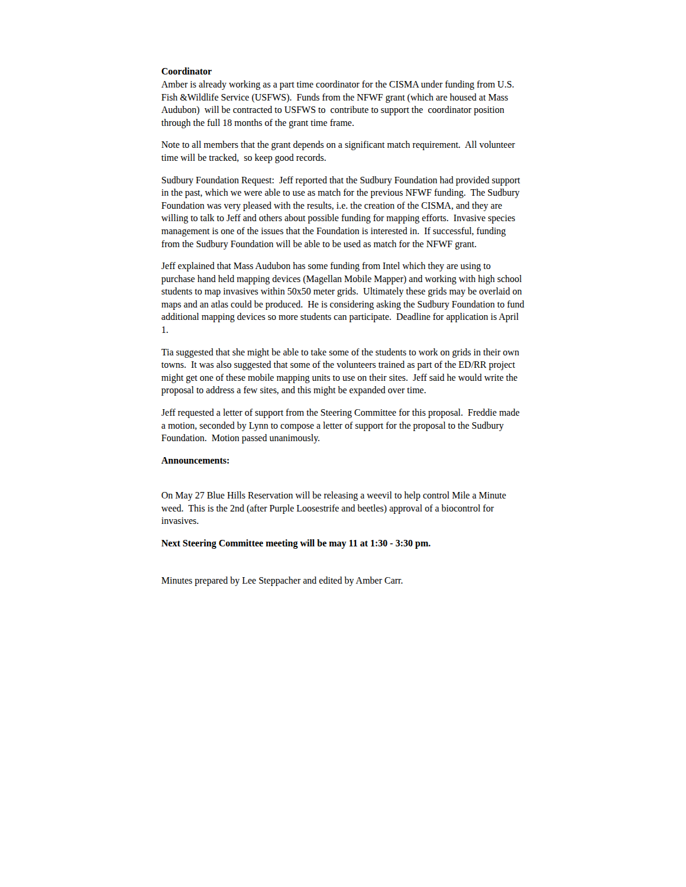Coordinator
Amber is already working as a part time coordinator for the CISMA under funding from U.S. Fish &Wildlife Service (USFWS). Funds from the NFWF grant (which are housed at Mass Audubon) will be contracted to USFWS to contribute to support the coordinator position through the full 18 months of the grant time frame.
Note to all members that the grant depends on a significant match requirement. All volunteer time will be tracked, so keep good records.
Sudbury Foundation Request: Jeff reported that the Sudbury Foundation had provided support in the past, which we were able to use as match for the previous NFWF funding. The Sudbury Foundation was very pleased with the results, i.e. the creation of the CISMA, and they are willing to talk to Jeff and others about possible funding for mapping efforts. Invasive species management is one of the issues that the Foundation is interested in. If successful, funding from the Sudbury Foundation will be able to be used as match for the NFWF grant.
Jeff explained that Mass Audubon has some funding from Intel which they are using to purchase hand held mapping devices (Magellan Mobile Mapper) and working with high school students to map invasives within 50x50 meter grids. Ultimately these grids may be overlaid on maps and an atlas could be produced. He is considering asking the Sudbury Foundation to fund additional mapping devices so more students can participate. Deadline for application is April 1.
Tia suggested that she might be able to take some of the students to work on grids in their own towns. It was also suggested that some of the volunteers trained as part of the ED/RR project might get one of these mobile mapping units to use on their sites. Jeff said he would write the proposal to address a few sites, and this might be expanded over time.
Jeff requested a letter of support from the Steering Committee for this proposal. Freddie made a motion, seconded by Lynn to compose a letter of support for the proposal to the Sudbury Foundation. Motion passed unanimously.
Announcements:
On May 27 Blue Hills Reservation will be releasing a weevil to help control Mile a Minute weed. This is the 2nd (after Purple Loosestrife and beetles) approval of a biocontrol for invasives.
Next Steering Committee meeting will be may 11 at 1:30 - 3:30 pm.
Minutes prepared by Lee Steppacher and edited by Amber Carr.